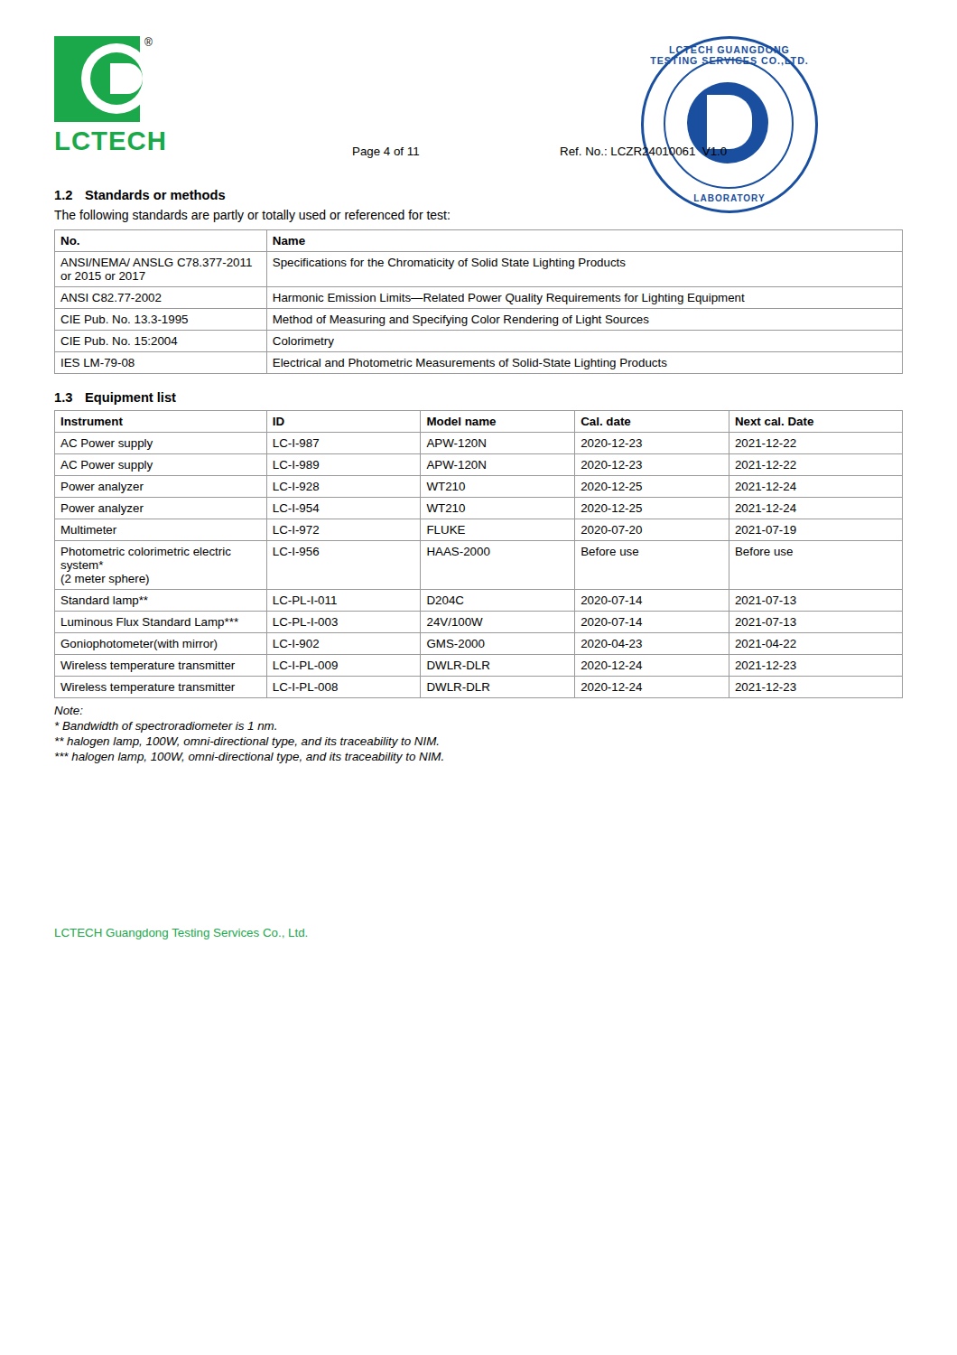®
LCTECH
LCTECH GUANGDONG TESTING SERVICES CO.,LTD.
LABORATORY
Page 4 of 11
Ref. No.: LCZR24010061 V1.0
1.2 Standards or methods
The following standards are partly or totally used or referenced for test:
| No. | Name |
| --- | --- |
| ANSI/NEMA/ ANSLG C78.377-2011 or 2015 or 2017 | Specifications for the Chromaticity of Solid State Lighting Products |
| ANSI C82.77-2002 | Harmonic Emission Limits—Related Power Quality Requirements for Lighting Equipment |
| CIE Pub. No. 13.3-1995 | Method of Measuring and Specifying Color Rendering of Light Sources |
| CIE Pub. No. 15:2004 | Colorimetry |
| IES LM-79-08 | Electrical and Photometric Measurements of Solid-State Lighting Products |
1.3 Equipment list
| Instrument | ID | Model name | Cal. date | Next cal. Date |
| --- | --- | --- | --- | --- |
| AC Power supply | LC-I-987 | APW-120N | 2020-12-23 | 2021-12-22 |
| AC Power supply | LC-I-989 | APW-120N | 2020-12-23 | 2021-12-22 |
| Power analyzer | LC-I-928 | WT210 | 2020-12-25 | 2021-12-24 |
| Power analyzer | LC-I-954 | WT210 | 2020-12-25 | 2021-12-24 |
| Multimeter | LC-I-972 | FLUKE | 2020-07-20 | 2021-07-19 |
| Photometric colorimetric electric system* (2 meter sphere) | LC-I-956 | HAAS-2000 | Before use | Before use |
| Standard lamp** | LC-PL-I-011 | D204C | 2020-07-14 | 2021-07-13 |
| Luminous Flux Standard Lamp*** | LC-PL-I-003 | 24V/100W | 2020-07-14 | 2021-07-13 |
| Goniophotometer(with mirror) | LC-I-902 | GMS-2000 | 2020-04-23 | 2021-04-22 |
| Wireless temperature transmitter | LC-I-PL-009 | DWLR-DLR | 2020-12-24 | 2021-12-23 |
| Wireless temperature transmitter | LC-I-PL-008 | DWLR-DLR | 2020-12-24 | 2021-12-23 |
Note:
* Bandwidth of spectroradiometer is 1 nm.
** halogen lamp, 100W, omni-directional type, and its traceability to NIM.
*** halogen lamp, 100W, omni-directional type, and its traceability to NIM.
LCTECH Guangdong Testing Services Co., Ltd.